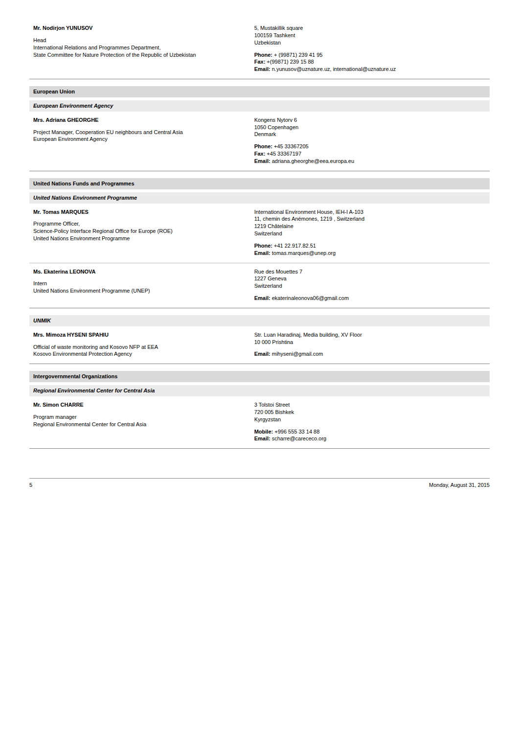| Mr. Nodirjon YUNUSOV Head International Relations and Programmes Department, State Committee for Nature Protection of the Republic of Uzbekistan | 5, Mustakillik square 100159 Tashkent Uzbekistan Phone: + (99871) 239 41 95 Fax: +(99871) 239 15 88 Email: n.yunusov@uznature.uz, international@uznature.uz |
European Union
European Environment Agency
| Mrs. Adriana GHEORGHE Project Manager, Cooperation EU neighbours and Central Asia European Environment Agency | Kongens Nytorv 6 1050 Copenhagen Denmark Phone: +45 33367205 Fax: +45 33367197 Email: adriana.gheorghe@eea.europa.eu |
United Nations Funds and Programmes
United Nations Environment Programme
| Mr. Tomas MARQUES Programme Officer, Science-Policy Interface Regional Office for Europe (ROE) United Nations Environment Programme | International Environment House, IEH-I A-103 11, chemin des Anémones, 1219 , Switzerland 1219 Châtelaine Switzerland Phone: +41 22.917.82.51 Email: tomas.marques@unep.org |
| Ms. Ekaterina LEONOVA Intern United Nations Environment Programme (UNEP) | Rue des Mouettes 7 1227 Geneva Switzerland Email: ekaterinaleonova06@gmail.com |
UNMIK
| Mrs. Mimoza HYSENI SPAHIU Official of waste monitoring and Kosovo NFP at EEA Kosovo Environmental Protection Agency | Str. Luan Haradinaj, Media building, XV Floor 10 000 Prishtina Email: mihyseni@gmail.com |
Intergovernmental Organizations
Regional Environmental Center for Central Asia
| Mr. Simon CHARRE Program manager Regional Environmental Center for Central Asia | 3 Tolstoi Street 720 005 Bishkek Kyrgyzstan Mobile: +996 555 33 14 88 Email: scharre@carececo.org |
5
Monday, August 31, 2015